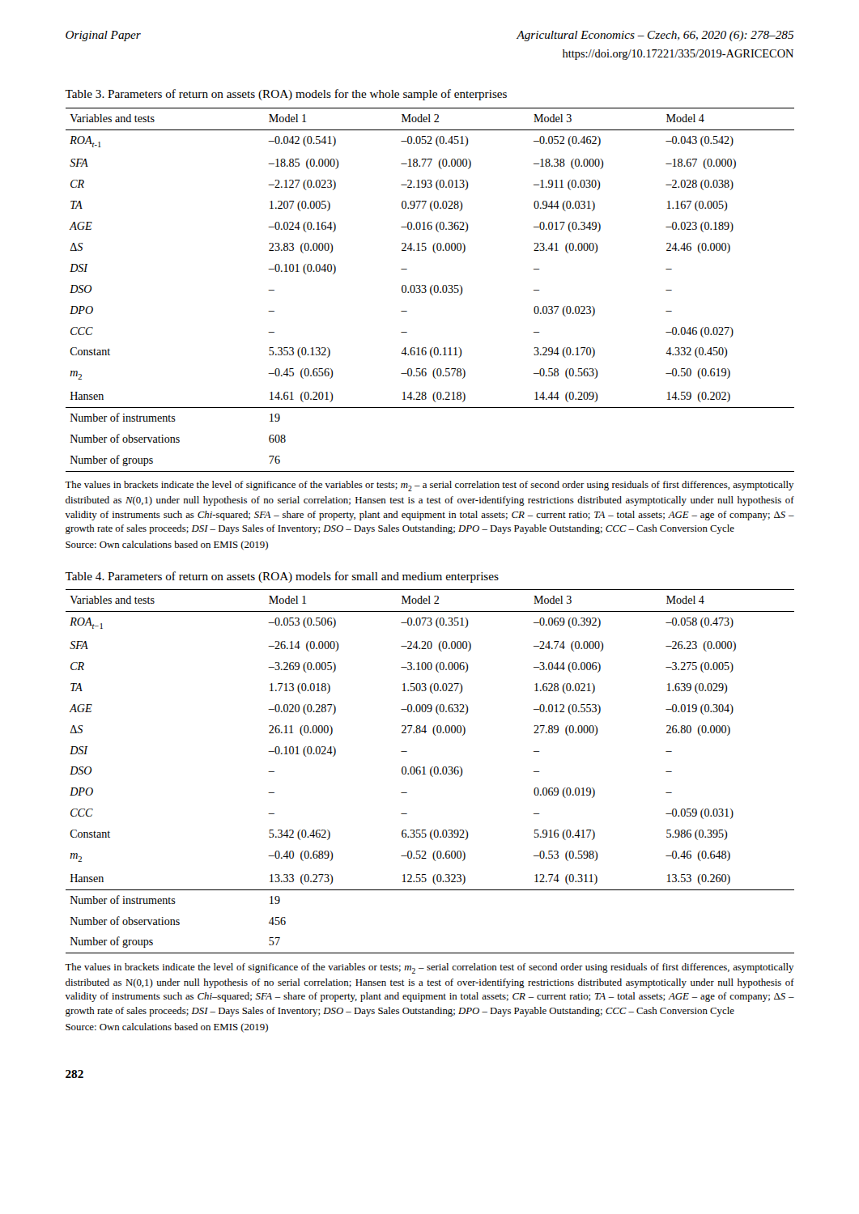Original Paper
Agricultural Economics – Czech, 66, 2020 (6): 278–285
https://doi.org/10.17221/335/2019-AGRICECON
Table 3. Parameters of return on assets (ROA) models for the whole sample of enterprises
| Variables and tests | Model 1 | Model 2 | Model 3 | Model 4 |
| --- | --- | --- | --- | --- |
| ROA t -1 | –0.042 (0.541) | –0.052 (0.451) | –0.052 (0.462) | –0.043 (0.542) |
| SFA | –18.85 (0.000) | –18.77 (0.000) | –18.38 (0.000) | –18.67 (0.000) |
| CR | –2.127 (0.023) | –2.193 (0.013) | –1.911 (0.030) | –2.028 (0.038) |
| TA | 1.207 (0.005) | 0.977 (0.028) | 0.944 (0.031) | 1.167 (0.005) |
| AGE | –0.024 (0.164) | –0.016 (0.362) | –0.017 (0.349) | –0.023 (0.189) |
| Δ S | 23.83 (0.000) | 24.15 (0.000) | 23.41 (0.000) | 24.46 (0.000) |
| DSI | –0.101 (0.040) | – | – | – |
| DSO | – | 0.033 (0.035) | – | – |
| DPO | – | – | 0.037 (0.023) | – |
| CCC | – | – | – | –0.046 (0.027) |
| Constant | 5.353 (0.132) | 4.616 (0.111) | 3.294 (0.170) | 4.332 (0.450) |
| m 2 | –0.45 (0.656) | –0.56 (0.578) | –0.58 (0.563) | –0.50 (0.619) |
| Hansen | 14.61 (0.201) | 14.28 (0.218) | 14.44 (0.209) | 14.59 (0.202) |
| Number of instruments | 19 |
| Number of observations | 608 |
| Number of groups | 76 |
The values in brackets indicate the level of significance of the variables or tests; m2 – a serial correlation test of second order using residuals of first differences, asymptotically distributed as N(0,1) under null hypothesis of no serial correlation; Hansen test is a test of over-identifying restrictions distributed asymptotically under null hypothesis of validity of instruments such as Chi-squared; SFA – share of property, plant and equipment in total assets; CR – current ratio; TA – total assets; AGE – age of company; ΔS – growth rate of sales proceeds; DSI – Days Sales of Inventory; DSO – Days Sales Outstanding; DPO – Days Payable Outstanding; CCC – Cash Conversion Cycle
Source: Own calculations based on EMIS (2019)
Table 4. Parameters of return on assets (ROA) models for small and medium enterprises
| Variables and tests | Model 1 | Model 2 | Model 3 | Model 4 |
| --- | --- | --- | --- | --- |
| ROA t −1 | –0.053 (0.506) | –0.073 (0.351) | –0.069 (0.392) | –0.058 (0.473) |
| SFA | –26.14 (0.000) | –24.20 (0.000) | –24.74 (0.000) | –26.23 (0.000) |
| CR | –3.269 (0.005) | –3.100 (0.006) | –3.044 (0.006) | –3.275 (0.005) |
| TA | 1.713 (0.018) | 1.503 (0.027) | 1.628 (0.021) | 1.639 (0.029) |
| AGE | –0.020 (0.287) | –0.009 (0.632) | –0.012 (0.553) | –0.019 (0.304) |
| Δ S | 26.11 (0.000) | 27.84 (0.000) | 27.89 (0.000) | 26.80 (0.000) |
| DSI | –0.101 (0.024) | – | – | – |
| DSO | – | 0.061 (0.036) | – | – |
| DPO | – | – | 0.069 (0.019) | – |
| CCC | – | – | – | –0.059 (0.031) |
| Constant | 5.342 (0.462) | 6.355 (0.0392) | 5.916 (0.417) | 5.986 (0.395) |
| m 2 | –0.40 (0.689) | –0.52 (0.600) | –0.53 (0.598) | –0.46 (0.648) |
| Hansen | 13.33 (0.273) | 12.55 (0.323) | 12.74 (0.311) | 13.53 (0.260) |
| Number of instruments | 19 |
| Number of observations | 456 |
| Number of groups | 57 |
The values in brackets indicate the level of significance of the variables or tests; m2 – serial correlation test of second order using residuals of first differences, asymptotically distributed as N(0,1) under null hypothesis of no serial correlation; Hansen test is a test of over-identifying restrictions distributed asymptotically under null hypothesis of validity of instruments such as Chi–squared; SFA – share of property, plant and equipment in total assets; CR – current ratio; TA – total assets; AGE – age of company; ΔS – growth rate of sales proceeds; DSI – Days Sales of Inventory; DSO – Days Sales Outstanding; DPO – Days Payable Outstanding; CCC – Cash Conversion Cycle
Source: Own calculations based on EMIS (2019)
282